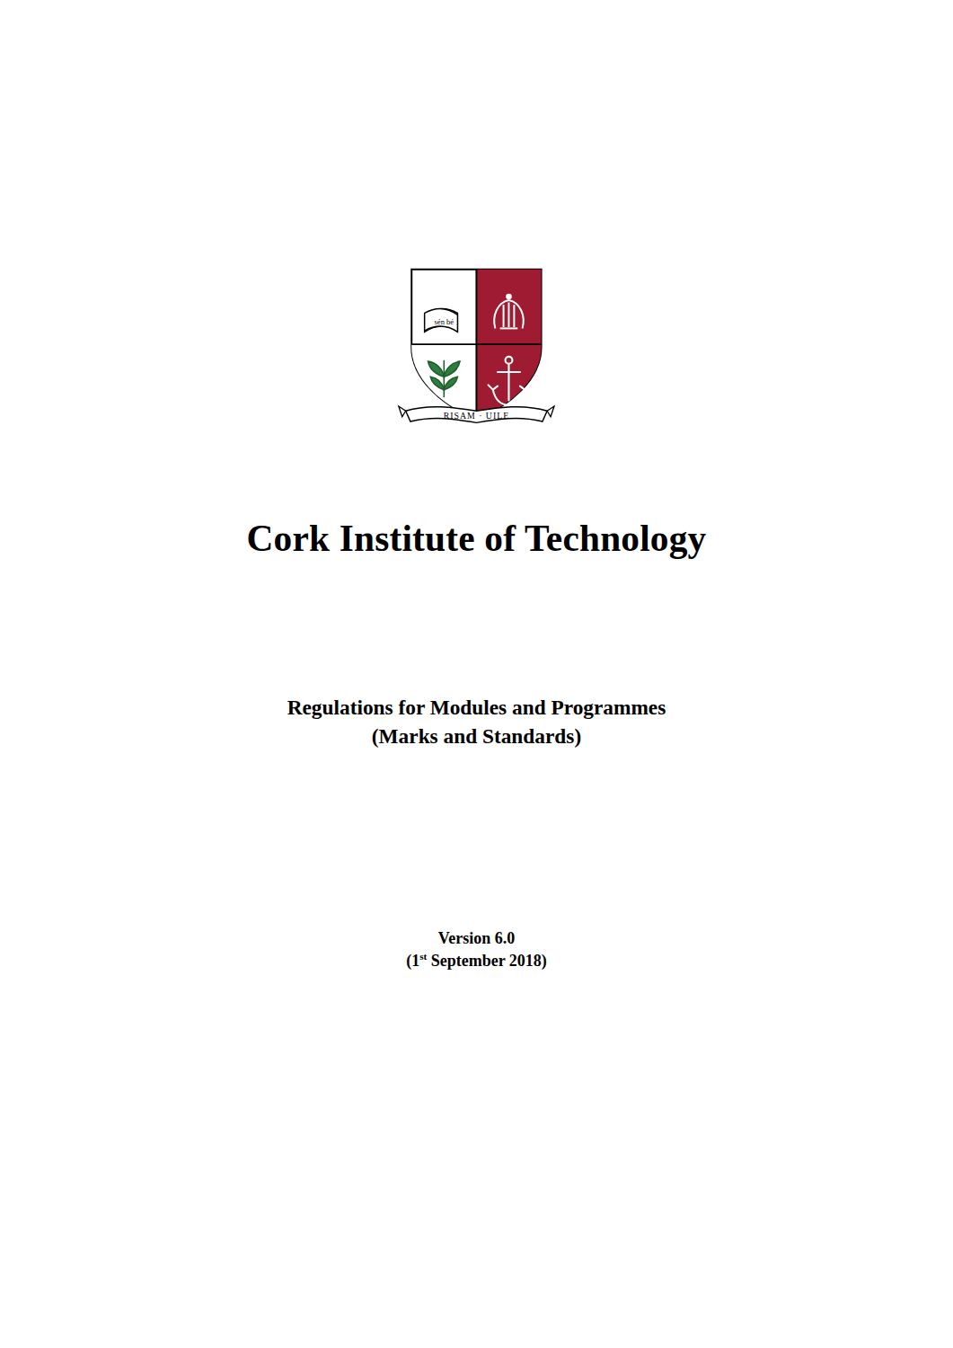sén bé RISAM · UILE
Cork Institute of Technology
Regulations for Modules and Programmes
(Marks and Standards)
Version 6.0
(1st September 2018)